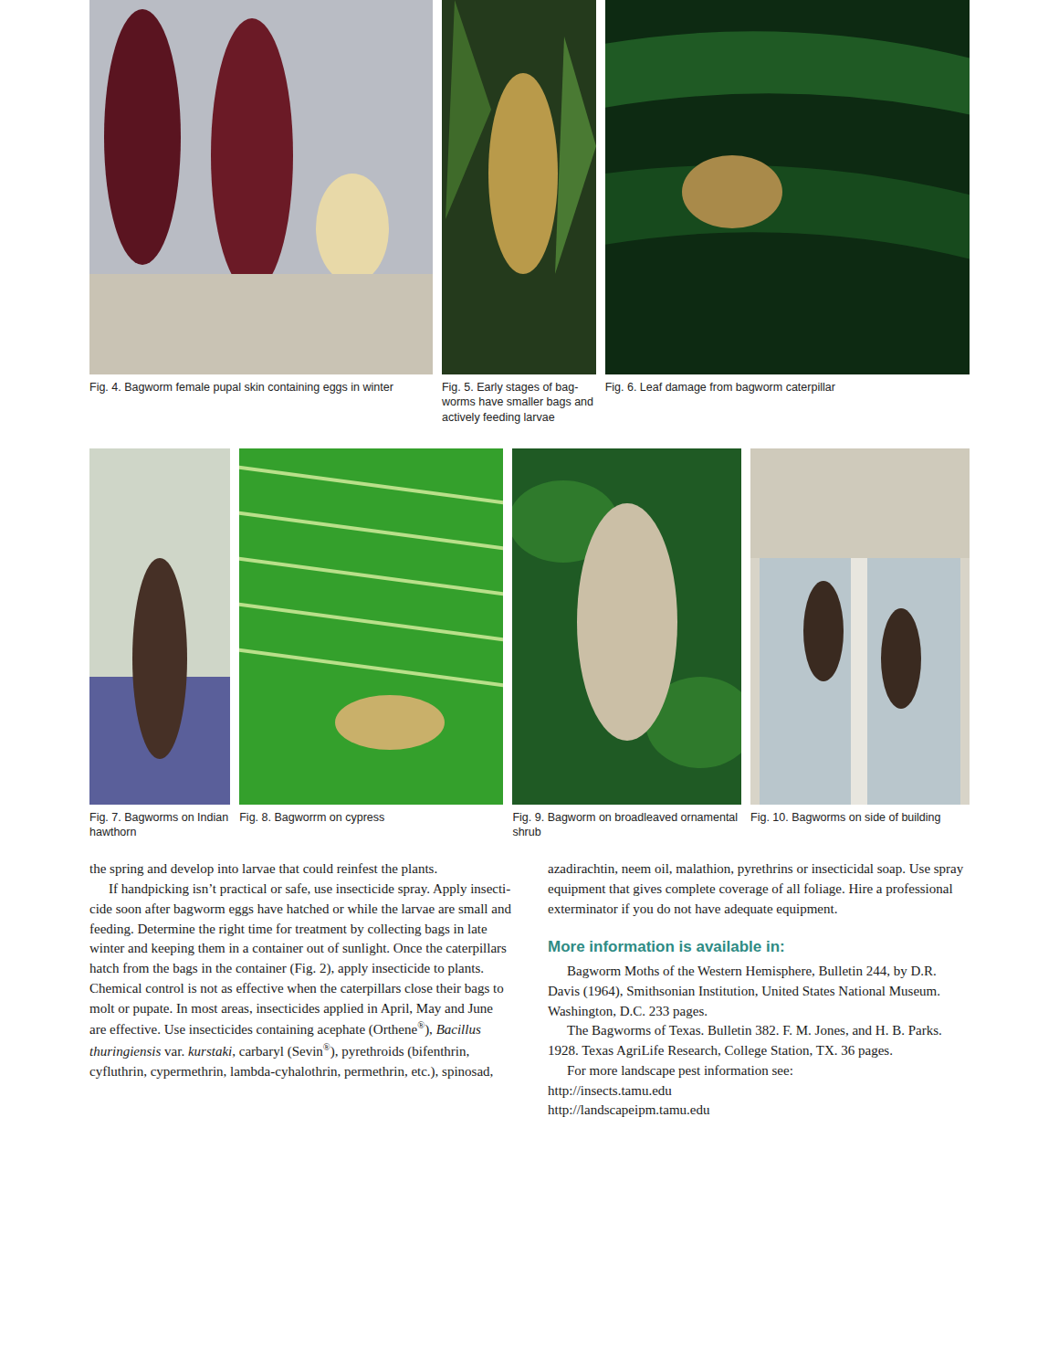Fig. 4. Bagworm female pupal skin containing eggs in winter
Fig. 5. Early stages of bag­worms have smaller bags and actively feeding larvae
Fig. 6. Leaf damage from bagworm caterpillar
Fig. 7. Bagworms on Indian hawthorn
Fig. 8. Bagworrm on cypress
Fig. 9. Bagworm on broadleaved orna­mental shrub
Fig. 10. Bagworms on side of building
the spring and develop into larvae that could reinfest the plants.
If handpicking isn’t practical or safe, use insecticide spray. Apply insecticide soon after bagworm eggs have hatched or while the larvae are small and feeding. De­termine the right time for treatment by collecting bags in late winter and keeping them in a container out of sunlight. Once the caterpillars hatch from the bags in the container (Fig. 2), apply insecticide to plants. Chemical control is not as effective when the caterpil­lars close their bags to molt or pupate. In most areas, in­secticides applied in April, May and June are effective. Use insecticides containing acephate (Orthene®), Bacil­lus thuringiensis var. kurstaki, carbaryl (Sevin®), pyrethroids (bifenthrin, cyfluthrin, cypermethrin, lambda-cyhalothrin, permethrin, etc.), spinosad,
azadirachtin, neem oil, malathion, pyrethrins or insecti­cidal soap. Use spray equipment that gives complete coverage of all foliage. Hire a professional exterminator if you do not have adequate equipment.
More information is available in:
Bagworm Moths of the Western Hemisphere, Bul­letin 244, by D.R. Davis (1964), Smithsonian Institu­tion, United States National Museum. Washington, D.C. 233 pages.
The Bagworms of Texas. Bulletin 382. F. M. Jones, and H. B. Parks. 1928. Texas AgriLife Research, College Station, TX. 36 pages.
For more landscape pest information see:
http://insects.tamu.edu
http://landscapeipm.tamu.edu